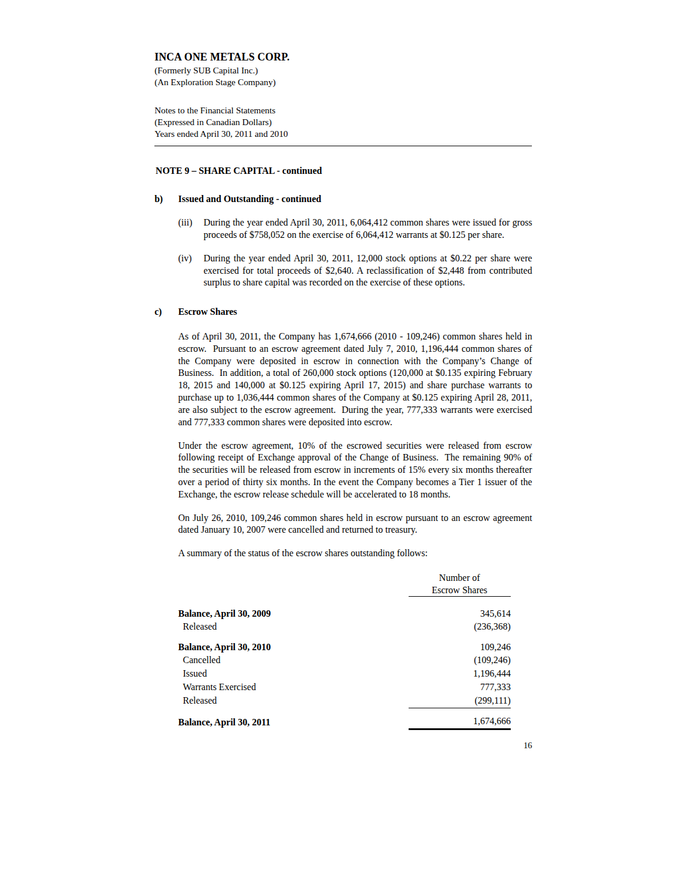INCA ONE METALS CORP.
(Formerly SUB Capital Inc.)
(An Exploration Stage Company)
Notes to the Financial Statements
(Expressed in Canadian Dollars)
Years ended April 30, 2011 and 2010
NOTE 9 – SHARE CAPITAL - continued
b) Issued and Outstanding - continued
(iii) During the year ended April 30, 2011, 6,064,412 common shares were issued for gross proceeds of $758,052 on the exercise of 6,064,412 warrants at $0.125 per share.
(iv) During the year ended April 30, 2011, 12,000 stock options at $0.22 per share were exercised for total proceeds of $2,640. A reclassification of $2,448 from contributed surplus to share capital was recorded on the exercise of these options.
c) Escrow Shares
As of April 30, 2011, the Company has 1,674,666 (2010 - 109,246) common shares held in escrow. Pursuant to an escrow agreement dated July 7, 2010, 1,196,444 common shares of the Company were deposited in escrow in connection with the Company’s Change of Business. In addition, a total of 260,000 stock options (120,000 at $0.135 expiring February 18, 2015 and 140,000 at $0.125 expiring April 17, 2015) and share purchase warrants to purchase up to 1,036,444 common shares of the Company at $0.125 expiring April 28, 2011, are also subject to the escrow agreement. During the year, 777,333 warrants were exercised and 777,333 common shares were deposited into escrow.
Under the escrow agreement, 10% of the escrowed securities were released from escrow following receipt of Exchange approval of the Change of Business. The remaining 90% of the securities will be released from escrow in increments of 15% every six months thereafter over a period of thirty six months. In the event the Company becomes a Tier 1 issuer of the Exchange, the escrow release schedule will be accelerated to 18 months.
On July 26, 2010, 109,246 common shares held in escrow pursuant to an escrow agreement dated January 10, 2007 were cancelled and returned to treasury.
A summary of the status of the escrow shares outstanding follows:
| | Number of |
| | Escrow Shares |
| Balance, April 30, 2009 | 345,614 |
| Released | (236,368) |
| Balance, April 30, 2010 | 109,246 |
| Cancelled | (109,246) |
| Issued | 1,196,444 |
| Warrants Exercised | 777,333 |
| Released | (299,111) |
| Balance, April 30, 2011 | 1,674,666 |
16